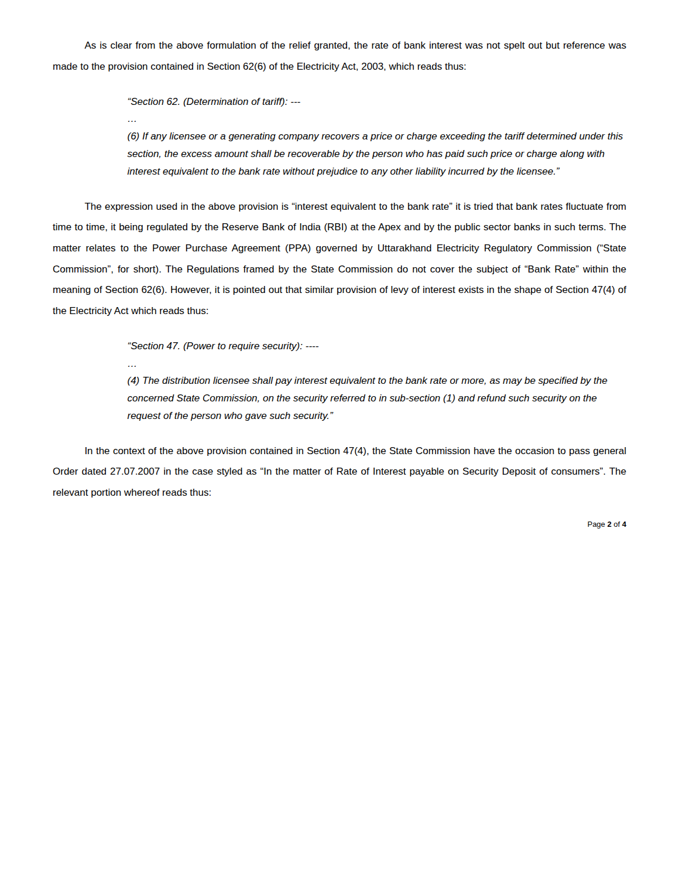As is clear from the above formulation of the relief granted, the rate of bank interest was not spelt out but reference was made to the provision contained in Section 62(6) of the Electricity Act, 2003, which reads thus:
“Section 62. (Determination of tariff): ---
…
(6) If any licensee or a generating company recovers a price or charge exceeding the tariff determined under this section, the excess amount shall be recoverable by the person who has paid such price or charge along with interest equivalent to the bank rate without prejudice to any other liability incurred by the licensee.”
The expression used in the above provision is “interest equivalent to the bank rate” it is tried that bank rates fluctuate from time to time, it being regulated by the Reserve Bank of India (RBI) at the Apex and by the public sector banks in such terms. The matter relates to the Power Purchase Agreement (PPA) governed by Uttarakhand Electricity Regulatory Commission (“State Commission”, for short). The Regulations framed by the State Commission do not cover the subject of “Bank Rate” within the meaning of Section 62(6). However, it is pointed out that similar provision of levy of interest exists in the shape of Section 47(4) of the Electricity Act which reads thus:
“Section 47. (Power to require security): ----
…
(4) The distribution licensee shall pay interest equivalent to the bank rate or more, as may be specified by the concerned State Commission, on the security referred to in sub-section (1) and refund such security on the request of the person who gave such security.”
In the context of the above provision contained in Section 47(4), the State Commission have the occasion to pass general Order dated 27.07.2007 in the case styled as “In the matter of Rate of Interest payable on Security Deposit of consumers”. The relevant portion whereof reads thus:
Page 2 of 4